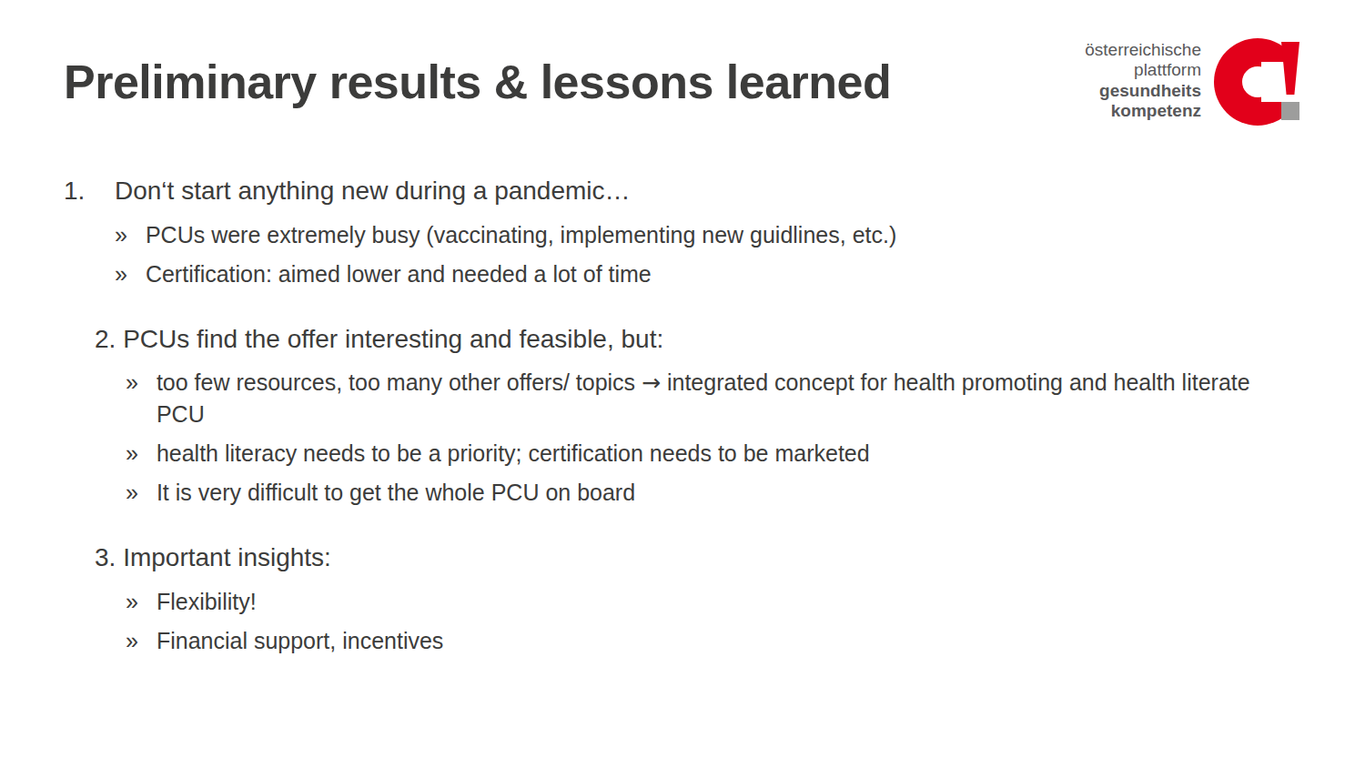österreichische
plattform
gesundheits
kompetenz
Preliminary results & lessons learned
1. Don‘t start anything new during a pandemic…
»PCUs were extremely busy (vaccinating, implementing new guidlines, etc.)
»Certification: aimed lower and needed a lot of time
2. PCUs find the offer interesting and feasible, but:
»too few resources, too many other offers/ topics → integrated concept for health promoting and health literate PCU
»health literacy needs to be a priority; certification needs to be marketed
»It is very difficult to get the whole PCU on board
3. Important insights:
»Flexibility!
»Financial support, incentives